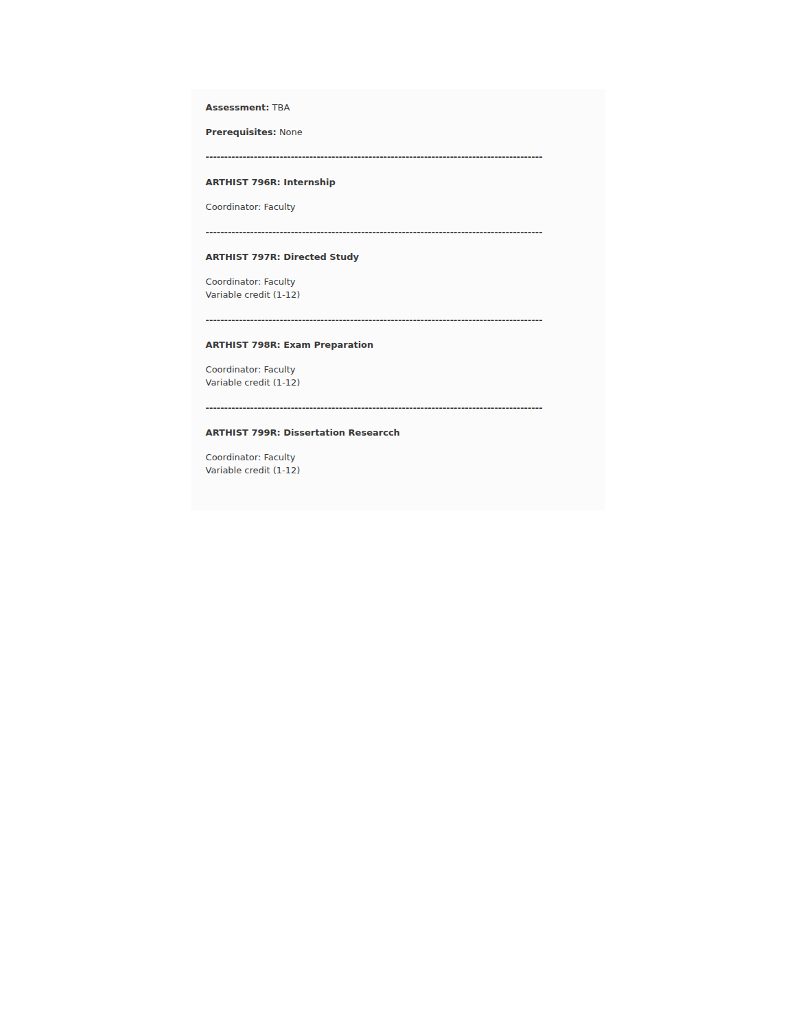Assessment: TBA
Prerequisites: None
-------------------------------------------------------------------------------------------
ARTHIST 796R: Internship
Coordinator: Faculty
-------------------------------------------------------------------------------------------
ARTHIST 797R: Directed Study
Coordinator: Faculty Variable credit (1-12)
-------------------------------------------------------------------------------------------
ARTHIST 798R: Exam Preparation
Coordinator: Faculty Variable credit (1-12)
-------------------------------------------------------------------------------------------
ARTHIST 799R: Dissertation Researcch
Coordinator: Faculty Variable credit (1-12)